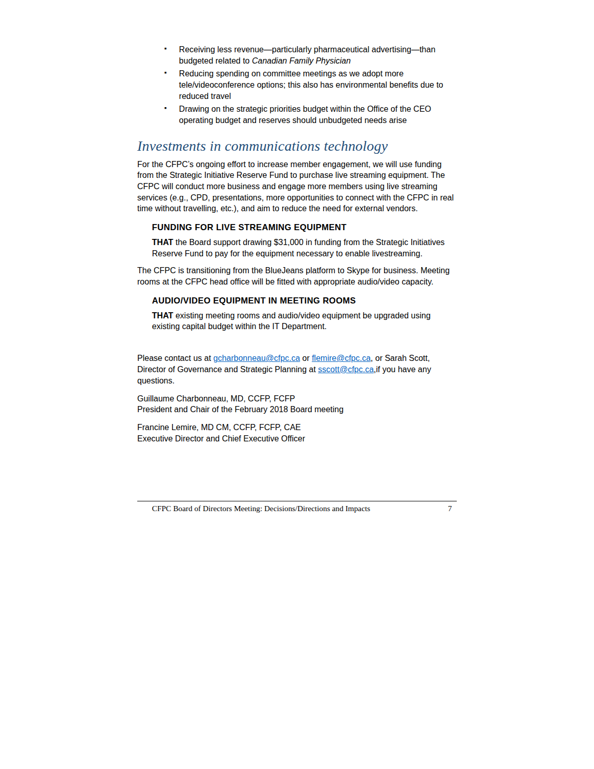Receiving less revenue—particularly pharmaceutical advertising—than budgeted related to Canadian Family Physician
Reducing spending on committee meetings as we adopt more tele/videoconference options; this also has environmental benefits due to reduced travel
Drawing on the strategic priorities budget within the Office of the CEO operating budget and reserves should unbudgeted needs arise
Investments in communications technology
For the CFPC’s ongoing effort to increase member engagement, we will use funding from the Strategic Initiative Reserve Fund to purchase live streaming equipment. The CFPC will conduct more business and engage more members using live streaming services (e.g., CPD, presentations, more opportunities to connect with the CFPC in real time without travelling, etc.), and aim to reduce the need for external vendors.
FUNDING FOR LIVE STREAMING EQUIPMENT
THAT the Board support drawing $31,000 in funding from the Strategic Initiatives Reserve Fund to pay for the equipment necessary to enable livestreaming.
The CFPC is transitioning from the BlueJeans platform to Skype for business. Meeting rooms at the CFPC head office will be fitted with appropriate audio/video capacity.
AUDIO/VIDEO EQUIPMENT IN MEETING ROOMS
THAT existing meeting rooms and audio/video equipment be upgraded using existing capital budget within the IT Department.
Please contact us at gcharbonneau@cfpc.ca or flemire@cfpc.ca, or Sarah Scott, Director of Governance and Strategic Planning at sscott@cfpc.ca,if you have any questions.
Guillaume Charbonneau, MD, CCFP, FCFP
President and Chair of the February 2018 Board meeting
Francine Lemire, MD CM, CCFP, FCFP, CAE
Executive Director and Chief Executive Officer
CFPC Board of Directors Meeting: Decisions/Directions and Impacts 7